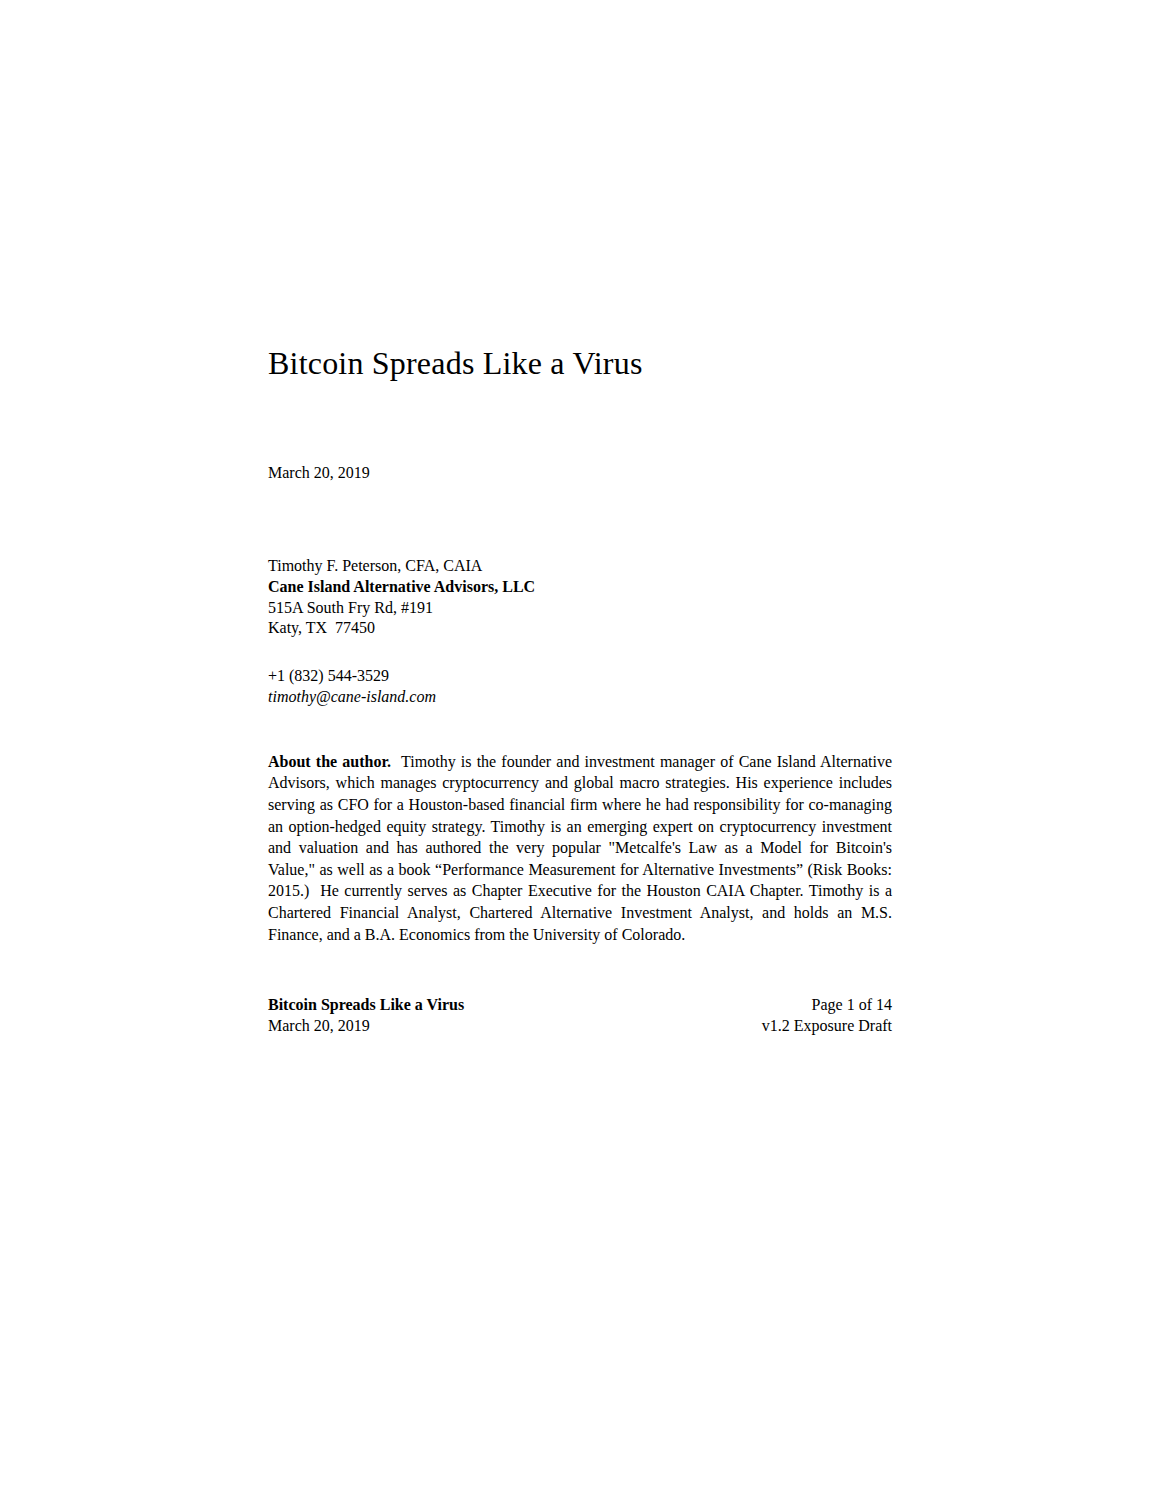Bitcoin Spreads Like a Virus
March 20, 2019
Timothy F. Peterson, CFA, CAIA
Cane Island Alternative Advisors, LLC
515A South Fry Rd, #191
Katy, TX 77450
+1 (832) 544-3529
timothy@cane-island.com
About the author. Timothy is the founder and investment manager of Cane Island Alternative Advisors, which manages cryptocurrency and global macro strategies. His experience includes serving as CFO for a Houston-based financial firm where he had responsibility for co-managing an option-hedged equity strategy. Timothy is an emerging expert on cryptocurrency investment and valuation and has authored the very popular "Metcalfe's Law as a Model for Bitcoin's Value," as well as a book “Performance Measurement for Alternative Investments” (Risk Books: 2015.) He currently serves as Chapter Executive for the Houston CAIA Chapter. Timothy is a Chartered Financial Analyst, Chartered Alternative Investment Analyst, and holds an M.S. Finance, and a B.A. Economics from the University of Colorado.
Bitcoin Spreads Like a Virus
March 20, 2019
Page 1 of 14
v1.2 Exposure Draft